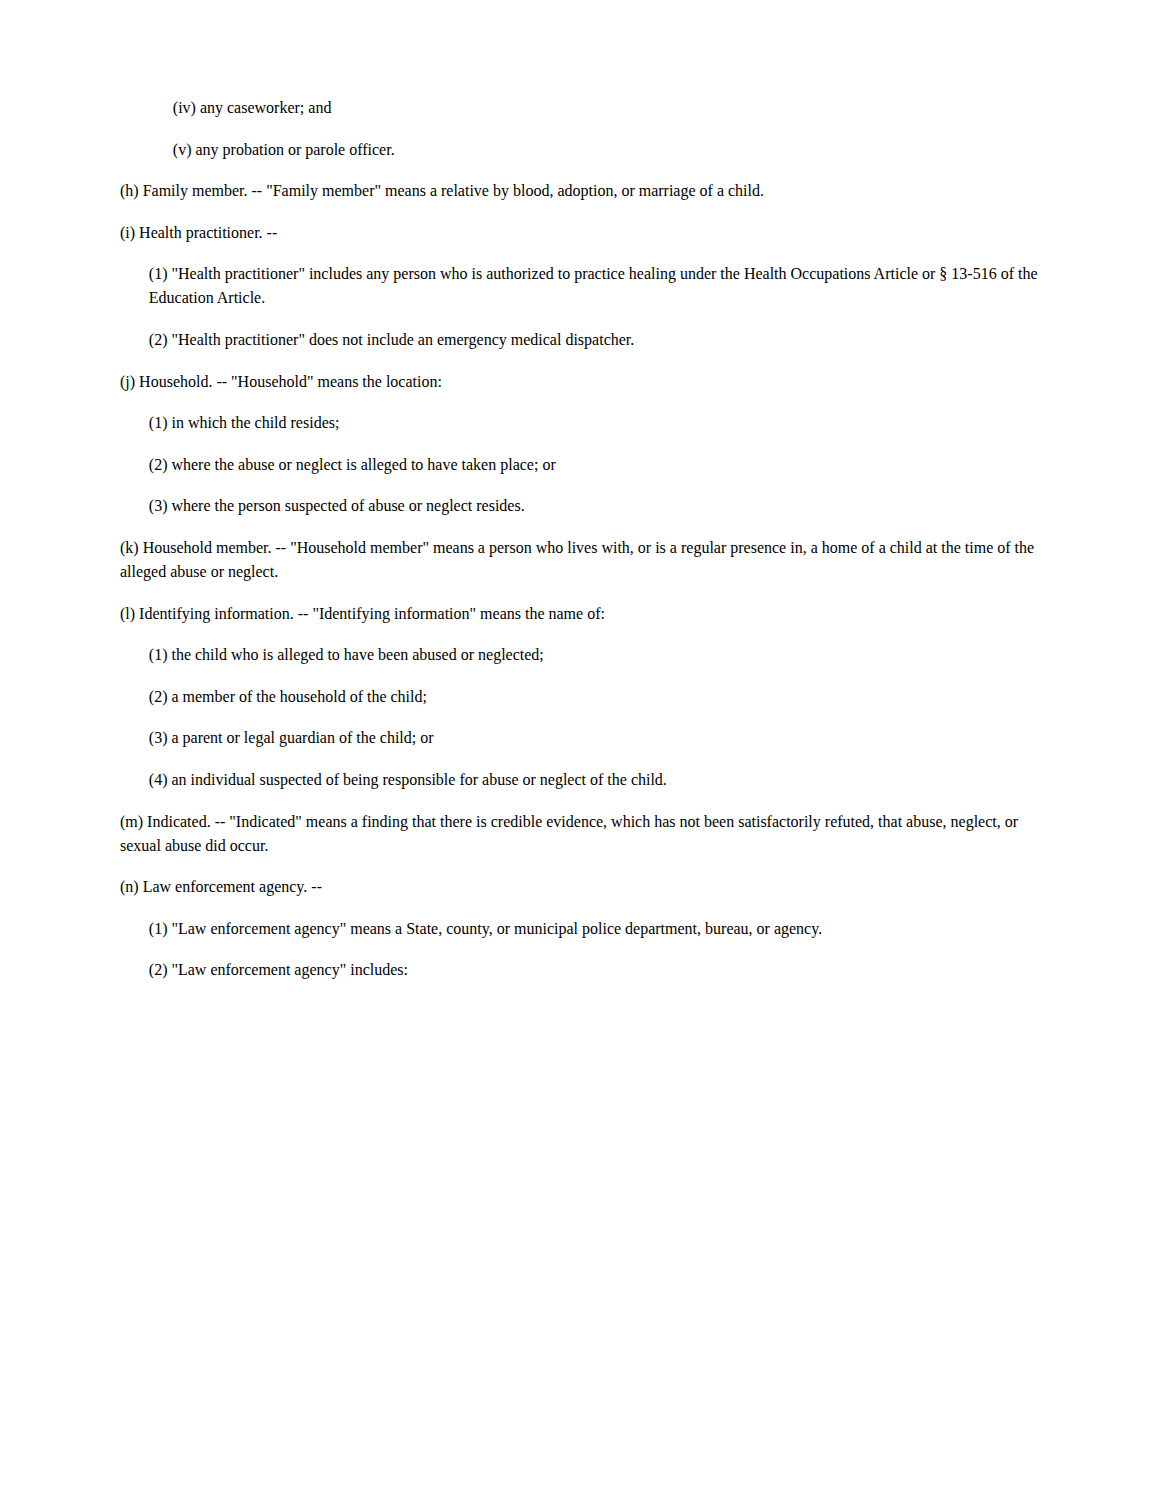(iv) any caseworker; and
(v) any probation or parole officer.
(h) Family member. -- "Family member" means a relative by blood, adoption, or marriage of a child.
(i) Health practitioner. --
(1) "Health practitioner" includes any person who is authorized to practice healing under the Health Occupations Article or § 13-516 of the Education Article.
(2) "Health practitioner" does not include an emergency medical dispatcher.
(j) Household. -- "Household" means the location:
(1) in which the child resides;
(2) where the abuse or neglect is alleged to have taken place; or
(3) where the person suspected of abuse or neglect resides.
(k) Household member. -- "Household member" means a person who lives with, or is a regular presence in, a home of a child at the time of the alleged abuse or neglect.
(l) Identifying information. -- "Identifying information" means the name of:
(1) the child who is alleged to have been abused or neglected;
(2) a member of the household of the child;
(3) a parent or legal guardian of the child; or
(4) an individual suspected of being responsible for abuse or neglect of the child.
(m) Indicated. -- "Indicated" means a finding that there is credible evidence, which has not been satisfactorily refuted, that abuse, neglect, or sexual abuse did occur.
(n) Law enforcement agency. --
(1) "Law enforcement agency" means a State, county, or municipal police department, bureau, or agency.
(2) "Law enforcement agency" includes: